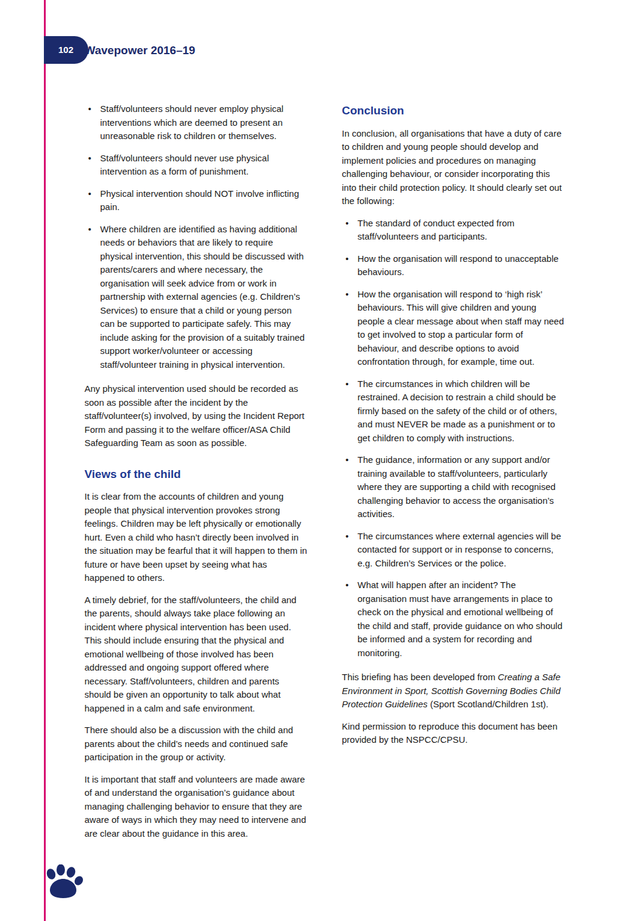102
Wavepower 2016–19
Staff/volunteers should never employ physical interventions which are deemed to present an unreasonable risk to children or themselves.
Staff/volunteers should never use physical intervention as a form of punishment.
Physical intervention should NOT involve inflicting pain.
Where children are identified as having additional needs or behaviors that are likely to require physical intervention, this should be discussed with parents/carers and where necessary, the organisation will seek advice from or work in partnership with external agencies (e.g. Children’s Services) to ensure that a child or young person can be supported to participate safely. This may include asking for the provision of a suitably trained support worker/volunteer or accessing staff/volunteer training in physical intervention.
Any physical intervention used should be recorded as soon as possible after the incident by the staff/volunteer(s) involved, by using the Incident Report Form and passing it to the welfare officer/ASA Child Safeguarding Team as soon as possible.
Views of the child
It is clear from the accounts of children and young people that physical intervention provokes strong feelings. Children may be left physically or emotionally hurt. Even a child who hasn’t directly been involved in the situation may be fearful that it will happen to them in future or have been upset by seeing what has happened to others.
A timely debrief, for the staff/volunteers, the child and the parents, should always take place following an incident where physical intervention has been used. This should include ensuring that the physical and emotional wellbeing of those involved has been addressed and ongoing support offered where necessary. Staff/volunteers, children and parents should be given an opportunity to talk about what happened in a calm and safe environment.
There should also be a discussion with the child and parents about the child’s needs and continued safe participation in the group or activity.
It is important that staff and volunteers are made aware of and understand the organisation’s guidance about managing challenging behavior to ensure that they are aware of ways in which they may need to intervene and are clear about the guidance in this area.
Conclusion
In conclusion, all organisations that have a duty of care to children and young people should develop and implement policies and procedures on managing challenging behaviour, or consider incorporating this into their child protection policy. It should clearly set out the following:
The standard of conduct expected from staff/volunteers and participants.
How the organisation will respond to unacceptable behaviours.
How the organisation will respond to ‘high risk’ behaviours. This will give children and young people a clear message about when staff may need to get involved to stop a particular form of behaviour, and describe options to avoid confrontation through, for example, time out.
The circumstances in which children will be restrained. A decision to restrain a child should be firmly based on the safety of the child or of others, and must NEVER be made as a punishment or to get children to comply with instructions.
The guidance, information or any support and/or training available to staff/volunteers, particularly where they are supporting a child with recognised challenging behavior to access the organisation’s activities.
The circumstances where external agencies will be contacted for support or in response to concerns, e.g. Children’s Services or the police.
What will happen after an incident? The organisation must have arrangements in place to check on the physical and emotional wellbeing of the child and staff, provide guidance on who should be informed and a system for recording and monitoring.
This briefing has been developed from Creating a Safe Environment in Sport, Scottish Governing Bodies Child Protection Guidelines (Sport Scotland/Children 1st).
Kind permission to reproduce this document has been provided by the NSPCC/CPSU.